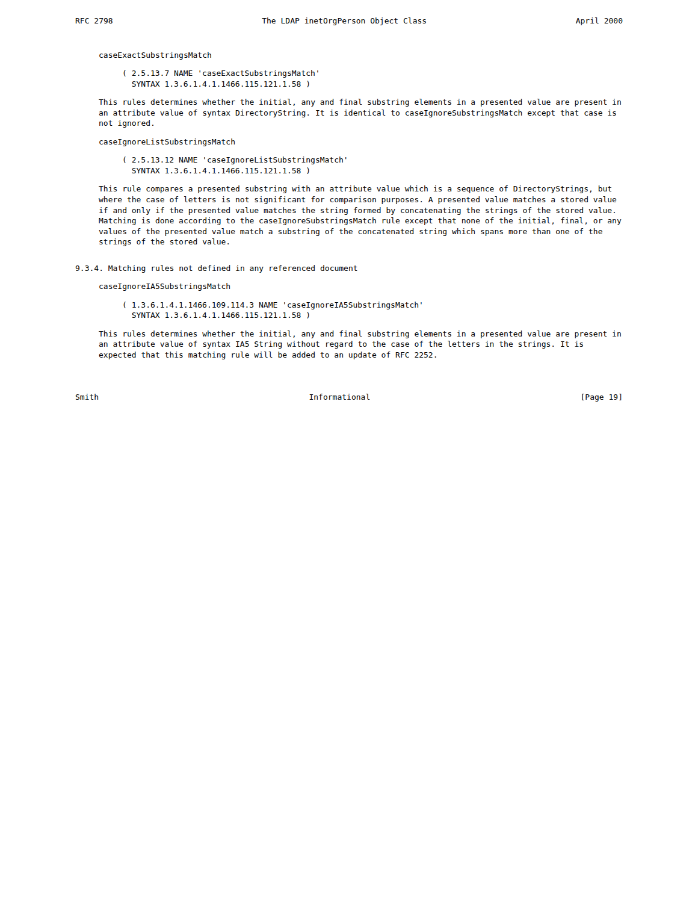RFC 2798 The LDAP inetOrgPerson Object Class April 2000
caseExactSubstringsMatch
( 2.5.13.7 NAME 'caseExactSubstringsMatch'
  SYNTAX 1.3.6.1.4.1.1466.115.121.1.58 )
This rules determines whether the initial, any and final substring elements in a presented value are present in an attribute value of syntax DirectoryString. It is identical to caseIgnoreSubstringsMatch except that case is not ignored.
caseIgnoreListSubstringsMatch
( 2.5.13.12 NAME 'caseIgnoreListSubstringsMatch'
  SYNTAX 1.3.6.1.4.1.1466.115.121.1.58 )
This rule compares a presented substring with an attribute value which is a sequence of DirectoryStrings, but where the case of letters is not significant for comparison purposes. A presented value matches a stored value if and only if the presented value matches the string formed by concatenating the strings of the stored value. Matching is done according to the caseIgnoreSubstringsMatch rule except that none of the initial, final, or any values of the presented value match a substring of the concatenated string which spans more than one of the strings of the stored value.
9.3.4. Matching rules not defined in any referenced document
caseIgnoreIA5SubstringsMatch
( 1.3.6.1.4.1.1466.109.114.3 NAME 'caseIgnoreIA5SubstringsMatch'
  SYNTAX 1.3.6.1.4.1.1466.115.121.1.58 )
This rules determines whether the initial, any and final substring elements in a presented value are present in an attribute value of syntax IA5 String without regard to the case of the letters in the strings. It is expected that this matching rule will be added to an update of RFC 2252.
Smith Informational [Page 19]